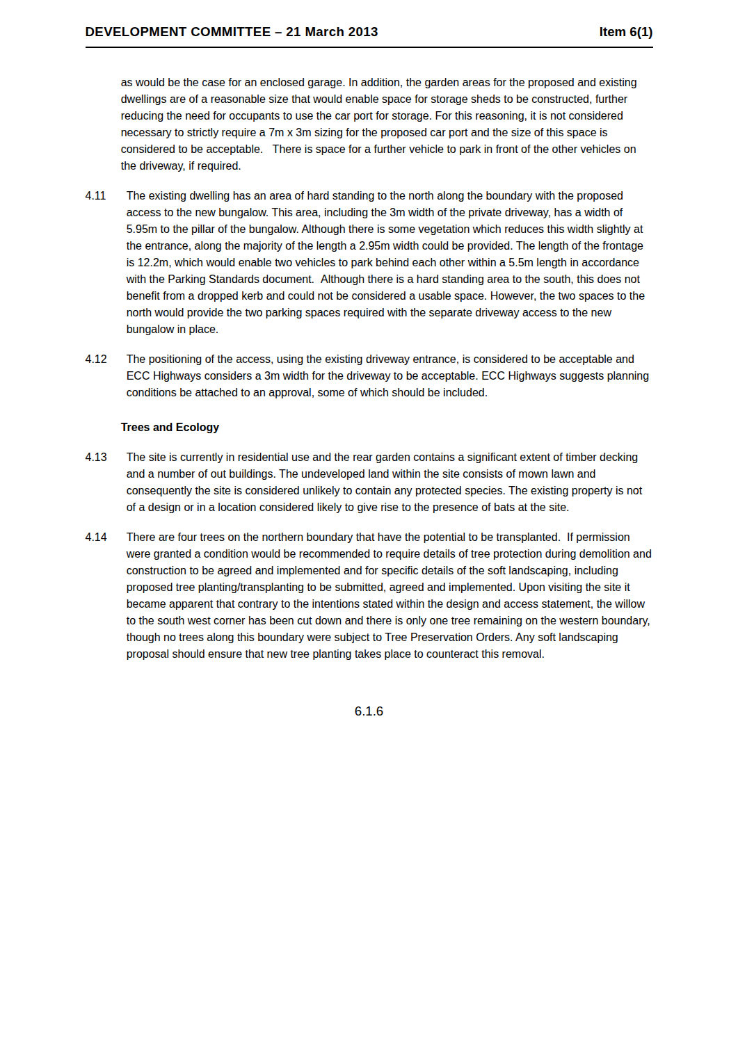DEVELOPMENT COMMITTEE – 21 March 2013 Item 6(1)
as would be the case for an enclosed garage. In addition, the garden areas for the proposed and existing dwellings are of a reasonable size that would enable space for storage sheds to be constructed, further reducing the need for occupants to use the car port for storage. For this reasoning, it is not considered necessary to strictly require a 7m x 3m sizing for the proposed car port and the size of this space is considered to be acceptable. There is space for a further vehicle to park in front of the other vehicles on the driveway, if required.
4.11
The existing dwelling has an area of hard standing to the north along the boundary with the proposed access to the new bungalow. This area, including the 3m width of the private driveway, has a width of 5.95m to the pillar of the bungalow. Although there is some vegetation which reduces this width slightly at the entrance, along the majority of the length a 2.95m width could be provided. The length of the frontage is 12.2m, which would enable two vehicles to park behind each other within a 5.5m length in accordance with the Parking Standards document. Although there is a hard standing area to the south, this does not benefit from a dropped kerb and could not be considered a usable space. However, the two spaces to the north would provide the two parking spaces required with the separate driveway access to the new bungalow in place.
4.12
The positioning of the access, using the existing driveway entrance, is considered to be acceptable and ECC Highways considers a 3m width for the driveway to be acceptable. ECC Highways suggests planning conditions be attached to an approval, some of which should be included.
Trees and Ecology
4.13
The site is currently in residential use and the rear garden contains a significant extent of timber decking and a number of out buildings. The undeveloped land within the site consists of mown lawn and consequently the site is considered unlikely to contain any protected species. The existing property is not of a design or in a location considered likely to give rise to the presence of bats at the site.
4.14
There are four trees on the northern boundary that have the potential to be transplanted. If permission were granted a condition would be recommended to require details of tree protection during demolition and construction to be agreed and implemented and for specific details of the soft landscaping, including proposed tree planting/transplanting to be submitted, agreed and implemented. Upon visiting the site it became apparent that contrary to the intentions stated within the design and access statement, the willow to the south west corner has been cut down and there is only one tree remaining on the western boundary, though no trees along this boundary were subject to Tree Preservation Orders. Any soft landscaping proposal should ensure that new tree planting takes place to counteract this removal.
6.1.6